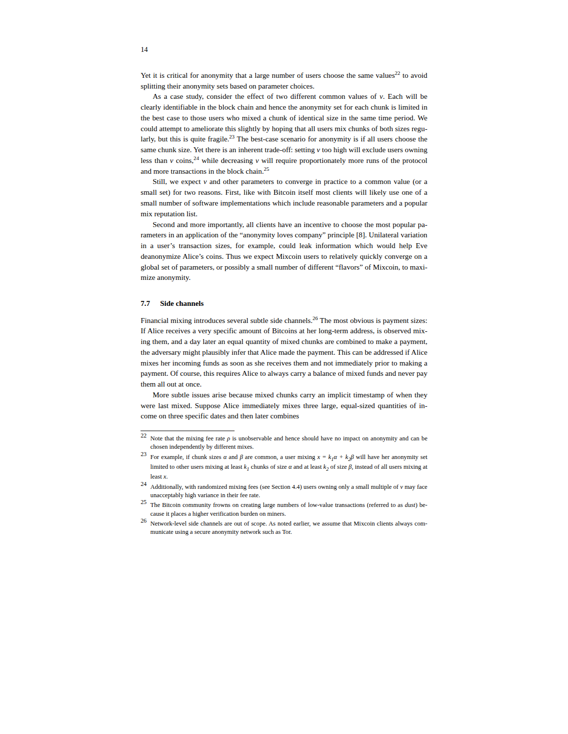14
Yet it is critical for anonymity that a large number of users choose the same values22 to avoid splitting their anonymity sets based on parameter choices.
As a case study, consider the effect of two different common values of v. Each will be clearly identifiable in the block chain and hence the anonymity set for each chunk is limited in the best case to those users who mixed a chunk of identical size in the same time period. We could attempt to ameliorate this slightly by hoping that all users mix chunks of both sizes regularly, but this is quite fragile.23 The best-case scenario for anonymity is if all users choose the same chunk size. Yet there is an inherent trade-off: setting v too high will exclude users owning less than v coins,24 while decreasing v will require proportionately more runs of the protocol and more transactions in the block chain.25
Still, we expect v and other parameters to converge in practice to a common value (or a small set) for two reasons. First, like with Bitcoin itself most clients will likely use one of a small number of software implementations which include reasonable parameters and a popular mix reputation list.
Second and more importantly, all clients have an incentive to choose the most popular parameters in an application of the “anonymity loves company” principle [8]. Unilateral variation in a user’s transaction sizes, for example, could leak information which would help Eve deanonymize Alice’s coins. Thus we expect Mixcoin users to relatively quickly converge on a global set of parameters, or possibly a small number of different “flavors” of Mixcoin, to maximize anonymity.
7.7 Side channels
Financial mixing introduces several subtle side channels.26 The most obvious is payment sizes: If Alice receives a very specific amount of Bitcoins at her long-term address, is observed mixing them, and a day later an equal quantity of mixed chunks are combined to make a payment, the adversary might plausibly infer that Alice made the payment. This can be addressed if Alice mixes her incoming funds as soon as she receives them and not immediately prior to making a payment. Of course, this requires Alice to always carry a balance of mixed funds and never pay them all out at once.
More subtle issues arise because mixed chunks carry an implicit timestamp of when they were last mixed. Suppose Alice immediately mixes three large, equal-sized quantities of income on three specific dates and then later combines
22
Note that the mixing fee rate ρ is unobservable and hence should have no impact on anonymity and can be chosen independently by different mixes.
23
For example, if chunk sizes α and β are common, a user mixing x = k1α + k2β will have her anonymity set limited to other users mixing at least k1 chunks of size α and at least k2 of size β, instead of all users mixing at least x.
24
Additionally, with randomized mixing fees (see Section 4.4) users owning only a small multiple of v may face unacceptably high variance in their fee rate.
25
The Bitcoin community frowns on creating large numbers of low-value transactions (referred to as dust) because it places a higher verification burden on miners.
26
Network-level side channels are out of scope. As noted earlier, we assume that Mixcoin clients always communicate using a secure anonymity network such as Tor.